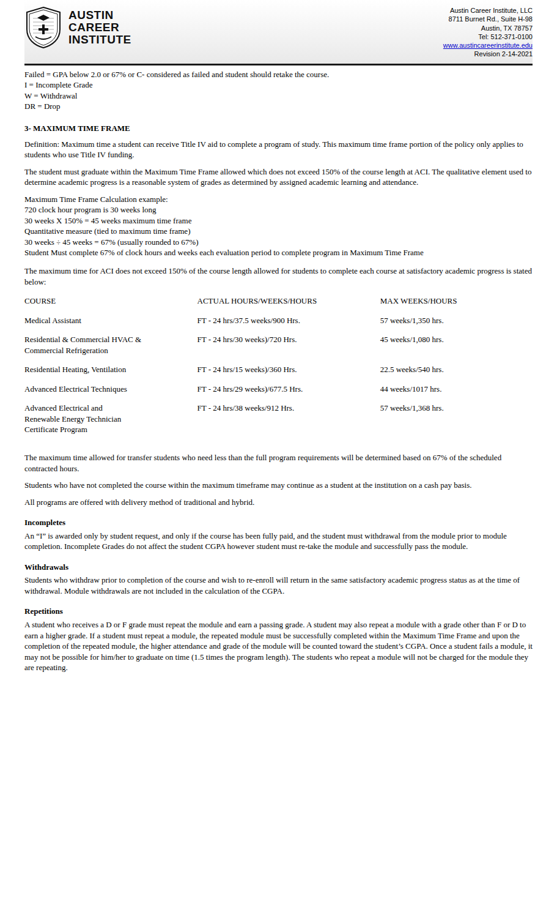AUSTIN
CAREER
INSTITUTE
Austin Career Institute, LLC
8711 Burnet Rd., Suite H-98
Austin, TX 78757
Tel: 512-371-0100
www.austincareerinstitute.edu
Revision 2-14-2021
Failed = GPA below 2.0 or 67% or C- considered as failed and student should retake the course.
I = Incomplete Grade
W = Withdrawal
DR = Drop
3- MAXIMUM TIME FRAME
Definition: Maximum time a student can receive Title IV aid to complete a program of study. This maximum time frame portion of the policy only applies to students who use Title IV funding.
The student must graduate within the Maximum Time Frame allowed which does not exceed 150% of the course length at ACI. The qualitative element used to determine academic progress is a reasonable system of grades as determined by assigned academic learning and attendance.
Maximum Time Frame Calculation example:
720 clock hour program is 30 weeks long
30 weeks X 150% = 45 weeks maximum time frame
Quantitative measure (tied to maximum time frame)
30 weeks ÷ 45 weeks = 67% (usually rounded to 67%)
Student Must complete 67% of clock hours and weeks each evaluation period to complete program in Maximum Time Frame
The maximum time for ACI does not exceed 150% of the course length allowed for students to complete each course at satisfactory academic progress is stated below:
| COURSE | ACTUAL HOURS/WEEKS/HOURS | MAX WEEKS/HOURS |
| --- | --- | --- |
| Medical Assistant | FT - 24 hrs/37.5 weeks/900 Hrs. | 57 weeks/1,350 hrs. |
| Residential & Commercial HVAC & Commercial Refrigeration | FT - 24 hrs/30 weeks)/720 Hrs. | 45 weeks/1,080 hrs. |
| Residential Heating, Ventilation | FT - 24 hrs/15 weeks)/360 Hrs. | 22.5 weeks/540 hrs. |
| Advanced Electrical Techniques | FT - 24 hrs/29 weeks)/677.5 Hrs. | 44 weeks/1017 hrs. |
| Advanced Electrical and Renewable Energy Technician Certificate Program | FT - 24 hrs/38 weeks/912 Hrs. | 57 weeks/1,368 hrs. |
The maximum time allowed for transfer students who need less than the full program requirements will be determined based on 67% of the scheduled contracted hours.
Students who have not completed the course within the maximum timeframe may continue as a student at the institution on a cash pay basis.
All programs are offered with delivery method of traditional and hybrid.
Incompletes
An “I” is awarded only by student request, and only if the course has been fully paid, and the student must withdrawal from the module prior to module completion. Incomplete Grades do not affect the student CGPA however student must re-take the module and successfully pass the module.
Withdrawals
Students who withdraw prior to completion of the course and wish to re-enroll will return in the same satisfactory academic progress status as at the time of withdrawal. Module withdrawals are not included in the calculation of the CGPA.
Repetitions
A student who receives a D or F grade must repeat the module and earn a passing grade. A student may also repeat a module with a grade other than F or D to earn a higher grade. If a student must repeat a module, the repeated module must be successfully completed within the Maximum Time Frame and upon the completion of the repeated module, the higher attendance and grade of the module will be counted toward the student’s CGPA. Once a student fails a module, it may not be possible for him/her to graduate on time (1.5 times the program length). The students who repeat a module will not be charged for the module they are repeating.